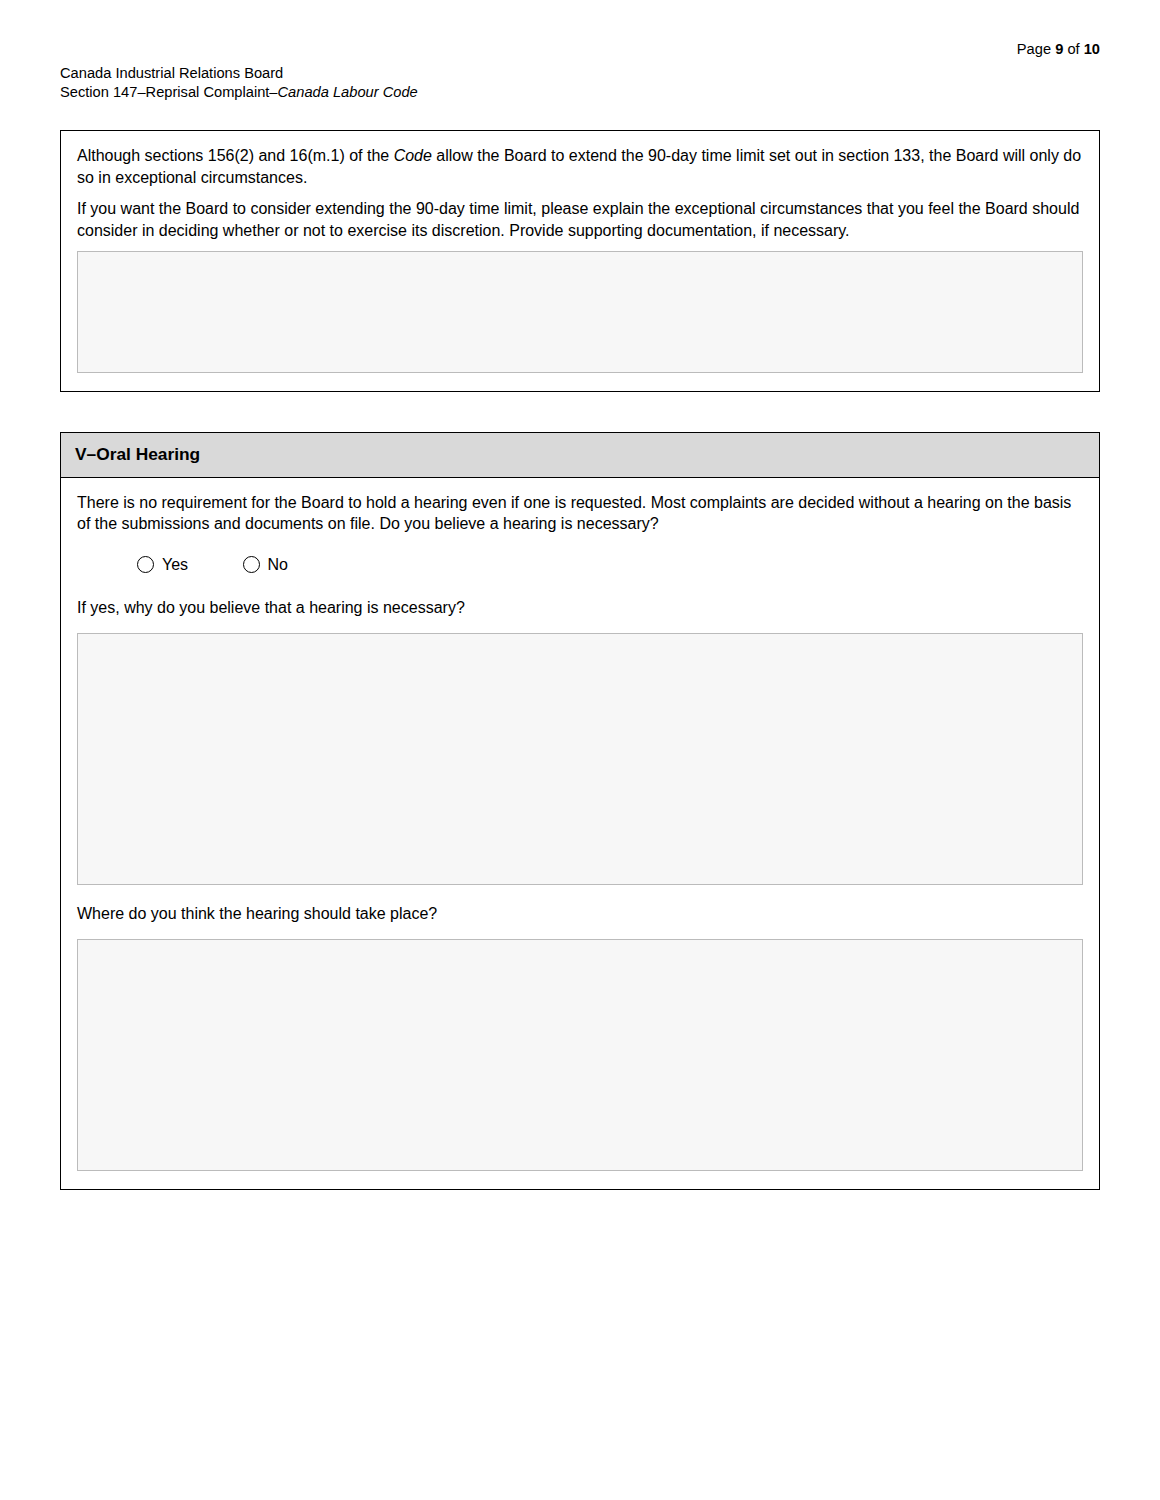Page 9 of 10
Canada Industrial Relations Board
Section 147–Reprisal Complaint–Canada Labour Code
Although sections 156(2) and 16(m.1) of the Code allow the Board to extend the 90-day time limit set out in section 133, the Board will only do so in exceptional circumstances.
If you want the Board to consider extending the 90-day time limit, please explain the exceptional circumstances that you feel the Board should consider in deciding whether or not to exercise its discretion. Provide supporting documentation, if necessary.
V–Oral Hearing
There is no requirement for the Board to hold a hearing even if one is requested. Most complaints are decided without a hearing on the basis of the submissions and documents on file. Do you believe a hearing is necessary?
Yes No
If yes, why do you believe that a hearing is necessary?
Where do you think the hearing should take place?